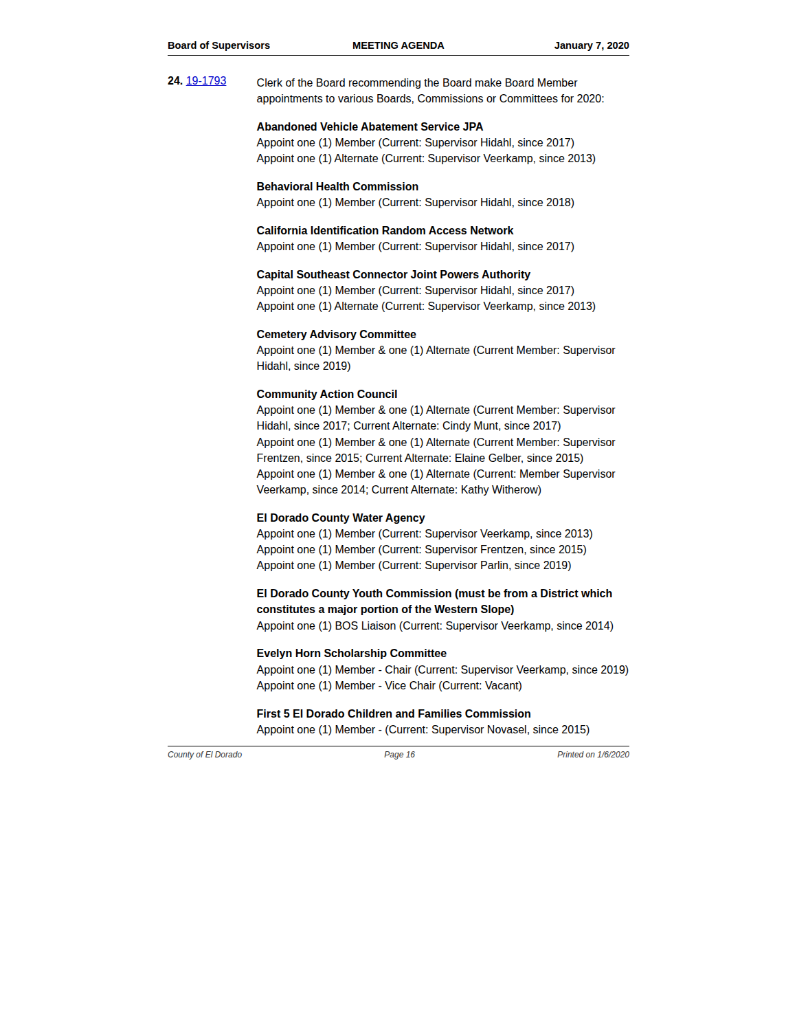Board of Supervisors
MEETING AGENDA
January 7, 2020
24. 19-1793
Clerk of the Board recommending the Board make Board Member appointments to various Boards, Commissions or Committees for 2020:
Abandoned Vehicle Abatement Service JPA
Appoint one (1) Member (Current: Supervisor Hidahl, since 2017)
Appoint one (1) Alternate (Current: Supervisor Veerkamp, since 2013)
Behavioral Health Commission
Appoint one (1) Member (Current: Supervisor Hidahl, since 2018)
California Identification Random Access Network
Appoint one (1) Member (Current: Supervisor Hidahl, since 2017)
Capital Southeast Connector Joint Powers Authority
Appoint one (1) Member (Current: Supervisor Hidahl, since 2017)
Appoint one (1) Alternate (Current: Supervisor Veerkamp, since 2013)
Cemetery Advisory Committee
Appoint one (1) Member & one (1) Alternate (Current Member: Supervisor Hidahl, since 2019)
Community Action Council
Appoint one (1) Member & one (1) Alternate (Current Member: Supervisor Hidahl, since 2017; Current Alternate: Cindy Munt, since 2017)
Appoint one (1) Member & one (1) Alternate (Current Member: Supervisor Frentzen, since 2015; Current Alternate: Elaine Gelber, since 2015)
Appoint one (1) Member & one (1) Alternate (Current: Member Supervisor Veerkamp, since 2014; Current Alternate: Kathy Witherow)
El Dorado County Water Agency
Appoint one (1) Member (Current: Supervisor Veerkamp, since 2013)
Appoint one (1) Member (Current: Supervisor Frentzen, since 2015)
Appoint one (1) Member (Current: Supervisor Parlin, since 2019)
El Dorado County Youth Commission (must be from a District which constitutes a major portion of the Western Slope)
Appoint one (1) BOS Liaison (Current: Supervisor Veerkamp, since 2014)
Evelyn Horn Scholarship Committee
Appoint one (1) Member - Chair (Current: Supervisor Veerkamp, since 2019)
Appoint one (1) Member - Vice Chair (Current: Vacant)
First 5 El Dorado Children and Families Commission
Appoint one (1) Member - (Current: Supervisor Novasel, since 2015)
County of El Dorado
Page 16
Printed on 1/6/2020